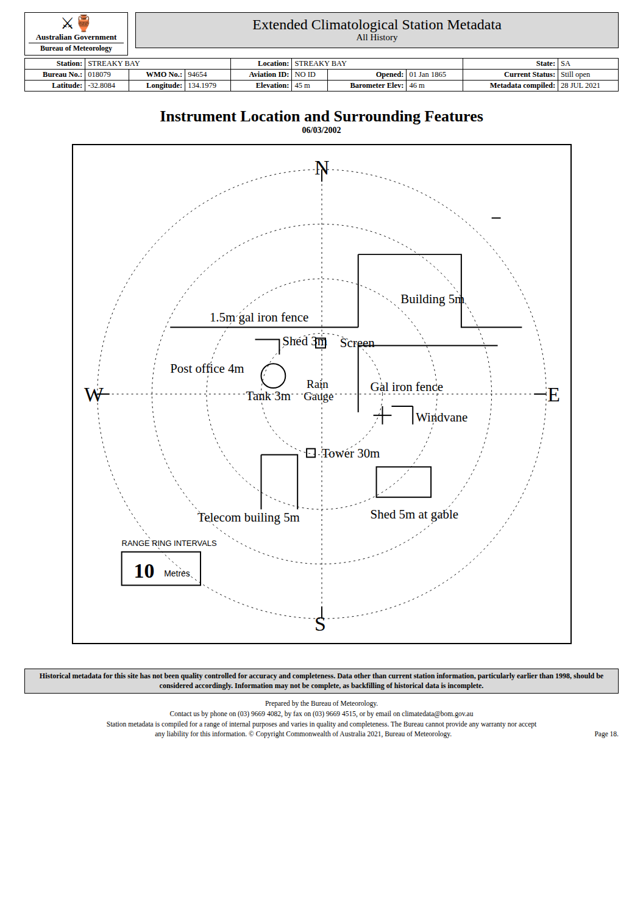⚔🏺
Australian Government
Bureau of Meteorology
Extended Climatological Station Metadata
All History
| Station: | STREAKY BAY | Location: | STREAKY BAY | State: | SA |
| Bureau No.: | 018079 | WMO No.: | 94654 | Aviation ID: | NO ID | Opened: | 01 Jan 1865 | Current Status: | Still open |
| Latitude: | -32.8084 | Longitude: | 134.1979 | Elevation: | 45 m | Barometer Elev: | 46 m | Metadata compiled: | 28 JUL 2021 |
Instrument Location and Surrounding Features
06/03/2002
N S W E Building 5m 1.5m gal iron fence Shed 3m Screen Post office 4m Tank 3m Rain Gauge Gal iron fence Windvane Tower 30m Telecom builing 5m Shed 5m at gable RANGE RING INTERVALS 10 Metres
Historical metadata for this site has not been quality controlled for accuracy and completeness. Data other than current station information, particularly earlier than 1998, should be considered accordingly. Information may not be complete, as backfilling of historical data is incomplete.
Prepared by the Bureau of Meteorology.
Contact us by phone on (03) 9669 4082, by fax on (03) 9669 4515, or by email on climatedata@bom.gov.au
Station metadata is compiled for a range of internal purposes and varies in quality and completeness. The Bureau cannot provide any warranty nor accept
any liability for this information. © Copyright Commonwealth of Australia 2021, Bureau of Meteorology. Page 18.